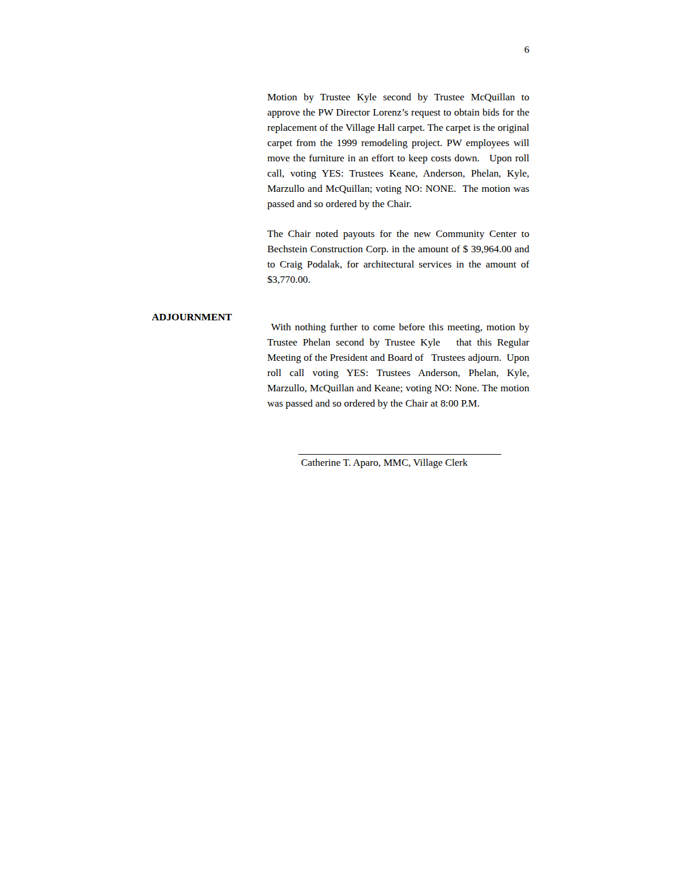6
Motion by Trustee Kyle second by Trustee McQuillan to approve the PW Director Lorenz’s request to obtain bids for the replacement of the Village Hall carpet. The carpet is the original carpet from the 1999 remodeling project. PW employees will move the furniture in an effort to keep costs down. Upon roll call, voting YES: Trustees Keane, Anderson, Phelan, Kyle, Marzullo and McQuillan; voting NO: NONE. The motion was passed and so ordered by the Chair.
The Chair noted payouts for the new Community Center to Bechstein Construction Corp. in the amount of $ 39,964.00 and to Craig Podalak, for architectural services in the amount of $3,770.00.
ADJOURNMENT
With nothing further to come before this meeting, motion by Trustee Phelan second by Trustee Kyle that this Regular Meeting of the President and Board of Trustees adjourn. Upon roll call voting YES: Trustees Anderson, Phelan, Kyle, Marzullo, McQuillan and Keane; voting NO: None. The motion was passed and so ordered by the Chair at 8:00 P.M.
Catherine T. Aparo, MMC, Village Clerk